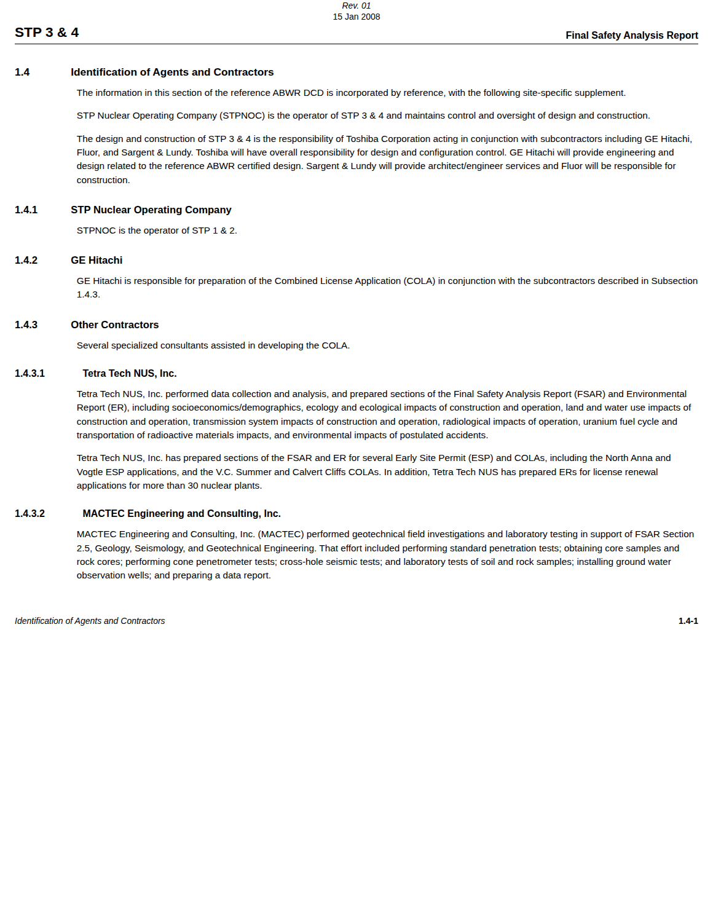Rev. 01
15 Jan 2008
STP 3 & 4
Final Safety Analysis Report
1.4 Identification of Agents and Contractors
The information in this section of the reference ABWR DCD is incorporated by reference, with the following site-specific supplement.
STP Nuclear Operating Company (STPNOC) is the operator of STP 3 & 4 and maintains control and oversight of design and construction.
The design and construction of STP 3 & 4 is the responsibility of Toshiba Corporation acting in conjunction with subcontractors including GE Hitachi, Fluor, and Sargent & Lundy. Toshiba will have overall responsibility for design and configuration control. GE Hitachi will provide engineering and design related to the reference ABWR certified design. Sargent & Lundy will provide architect/engineer services and Fluor will be responsible for construction.
1.4.1 STP Nuclear Operating Company
STPNOC is the operator of STP 1 & 2.
1.4.2 GE Hitachi
GE Hitachi is responsible for preparation of the Combined License Application (COLA) in conjunction with the subcontractors described in Subsection 1.4.3.
1.4.3 Other Contractors
Several specialized consultants assisted in developing the COLA.
1.4.3.1 Tetra Tech NUS, Inc.
Tetra Tech NUS, Inc. performed data collection and analysis, and prepared sections of the Final Safety Analysis Report (FSAR) and Environmental Report (ER), including socioeconomics/demographics, ecology and ecological impacts of construction and operation, land and water use impacts of construction and operation, transmission system impacts of construction and operation, radiological impacts of operation, uranium fuel cycle and transportation of radioactive materials impacts, and environmental impacts of postulated accidents.
Tetra Tech NUS, Inc. has prepared sections of the FSAR and ER for several Early Site Permit (ESP) and COLAs, including the North Anna and Vogtle ESP applications, and the V.C. Summer and Calvert Cliffs COLAs. In addition, Tetra Tech NUS has prepared ERs for license renewal applications for more than 30 nuclear plants.
1.4.3.2 MACTEC Engineering and Consulting, Inc.
MACTEC Engineering and Consulting, Inc. (MACTEC) performed geotechnical field investigations and laboratory testing in support of FSAR Section 2.5, Geology, Seismology, and Geotechnical Engineering. That effort included performing standard penetration tests; obtaining core samples and rock cores; performing cone penetrometer tests; cross-hole seismic tests; and laboratory tests of soil and rock samples; installing ground water observation wells; and preparing a data report.
Identification of Agents and Contractors
1.4-1